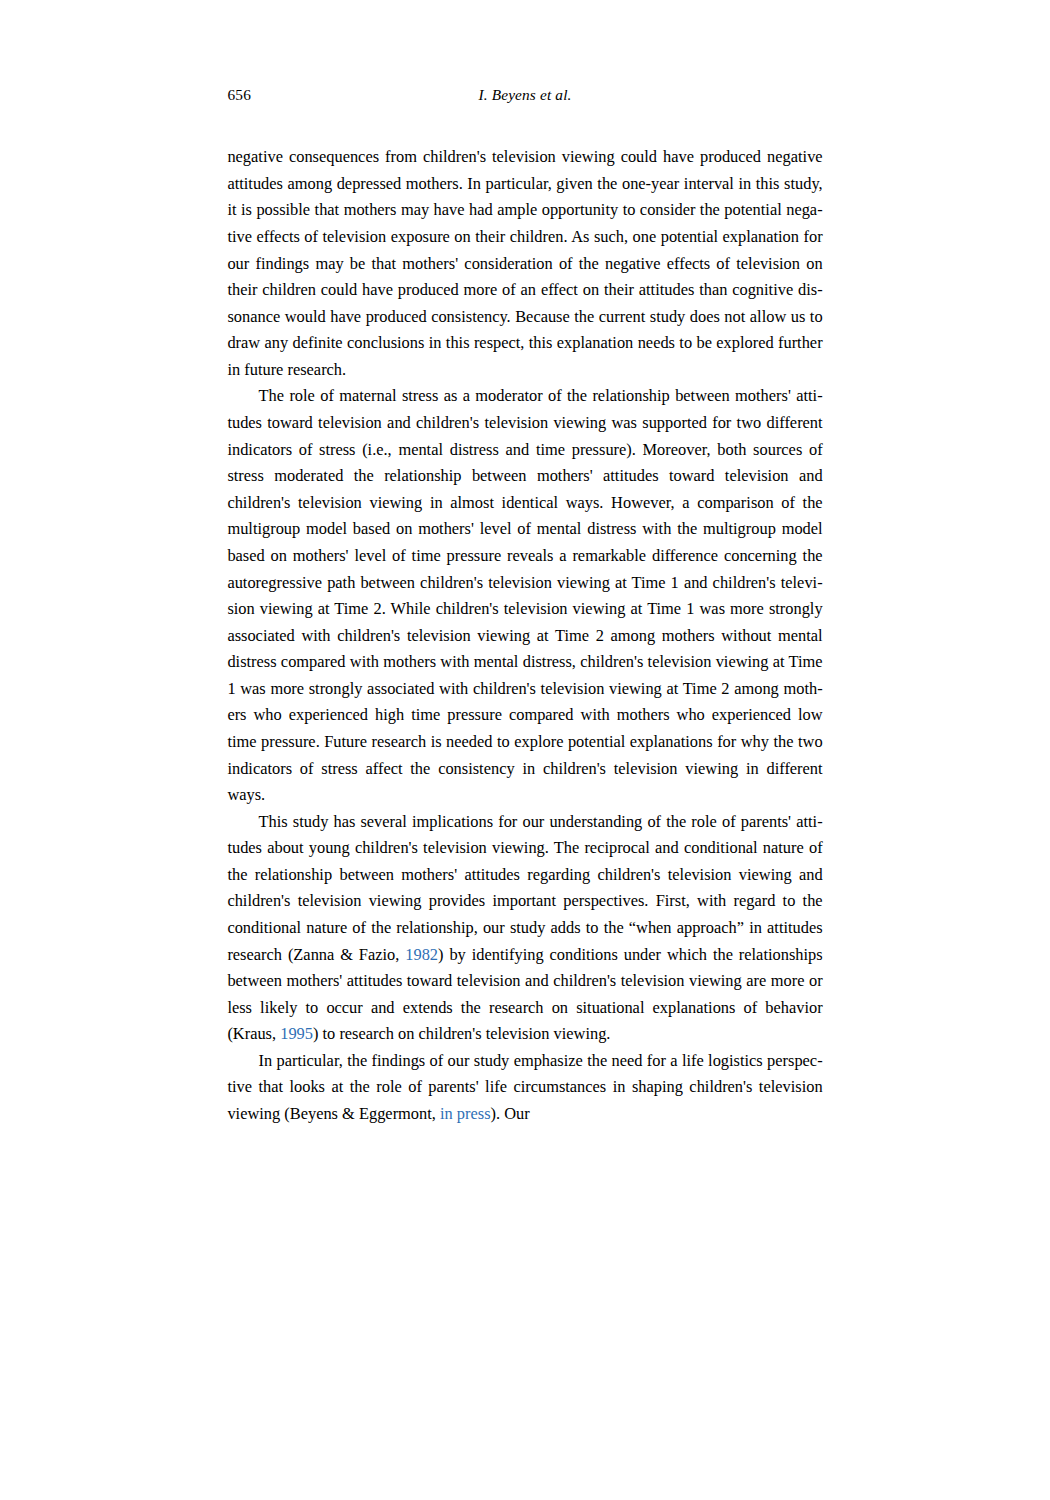656
I. Beyens et al.
negative consequences from children's television viewing could have produced negative attitudes among depressed mothers. In particular, given the one-year interval in this study, it is possible that mothers may have had ample opportunity to consider the potential negative effects of television exposure on their children. As such, one potential explanation for our findings may be that mothers' consideration of the negative effects of television on their children could have produced more of an effect on their attitudes than cognitive dissonance would have produced consistency. Because the current study does not allow us to draw any definite conclusions in this respect, this explanation needs to be explored further in future research.
The role of maternal stress as a moderator of the relationship between mothers' attitudes toward television and children's television viewing was supported for two different indicators of stress (i.e., mental distress and time pressure). Moreover, both sources of stress moderated the relationship between mothers' attitudes toward television and children's television viewing in almost identical ways. However, a comparison of the multigroup model based on mothers' level of mental distress with the multigroup model based on mothers' level of time pressure reveals a remarkable difference concerning the autoregressive path between children's television viewing at Time 1 and children's television viewing at Time 2. While children's television viewing at Time 1 was more strongly associated with children's television viewing at Time 2 among mothers without mental distress compared with mothers with mental distress, children's television viewing at Time 1 was more strongly associated with children's television viewing at Time 2 among mothers who experienced high time pressure compared with mothers who experienced low time pressure. Future research is needed to explore potential explanations for why the two indicators of stress affect the consistency in children's television viewing in different ways.
This study has several implications for our understanding of the role of parents' attitudes about young children's television viewing. The reciprocal and conditional nature of the relationship between mothers' attitudes regarding children's television viewing and children's television viewing provides important perspectives. First, with regard to the conditional nature of the relationship, our study adds to the “when approach” in attitudes research (Zanna & Fazio, 1982) by identifying conditions under which the relationships between mothers' attitudes toward television and children's television viewing are more or less likely to occur and extends the research on situational explanations of behavior (Kraus, 1995) to research on children's television viewing.
In particular, the findings of our study emphasize the need for a life logistics perspective that looks at the role of parents' life circumstances in shaping children's television viewing (Beyens & Eggermont, in press). Our